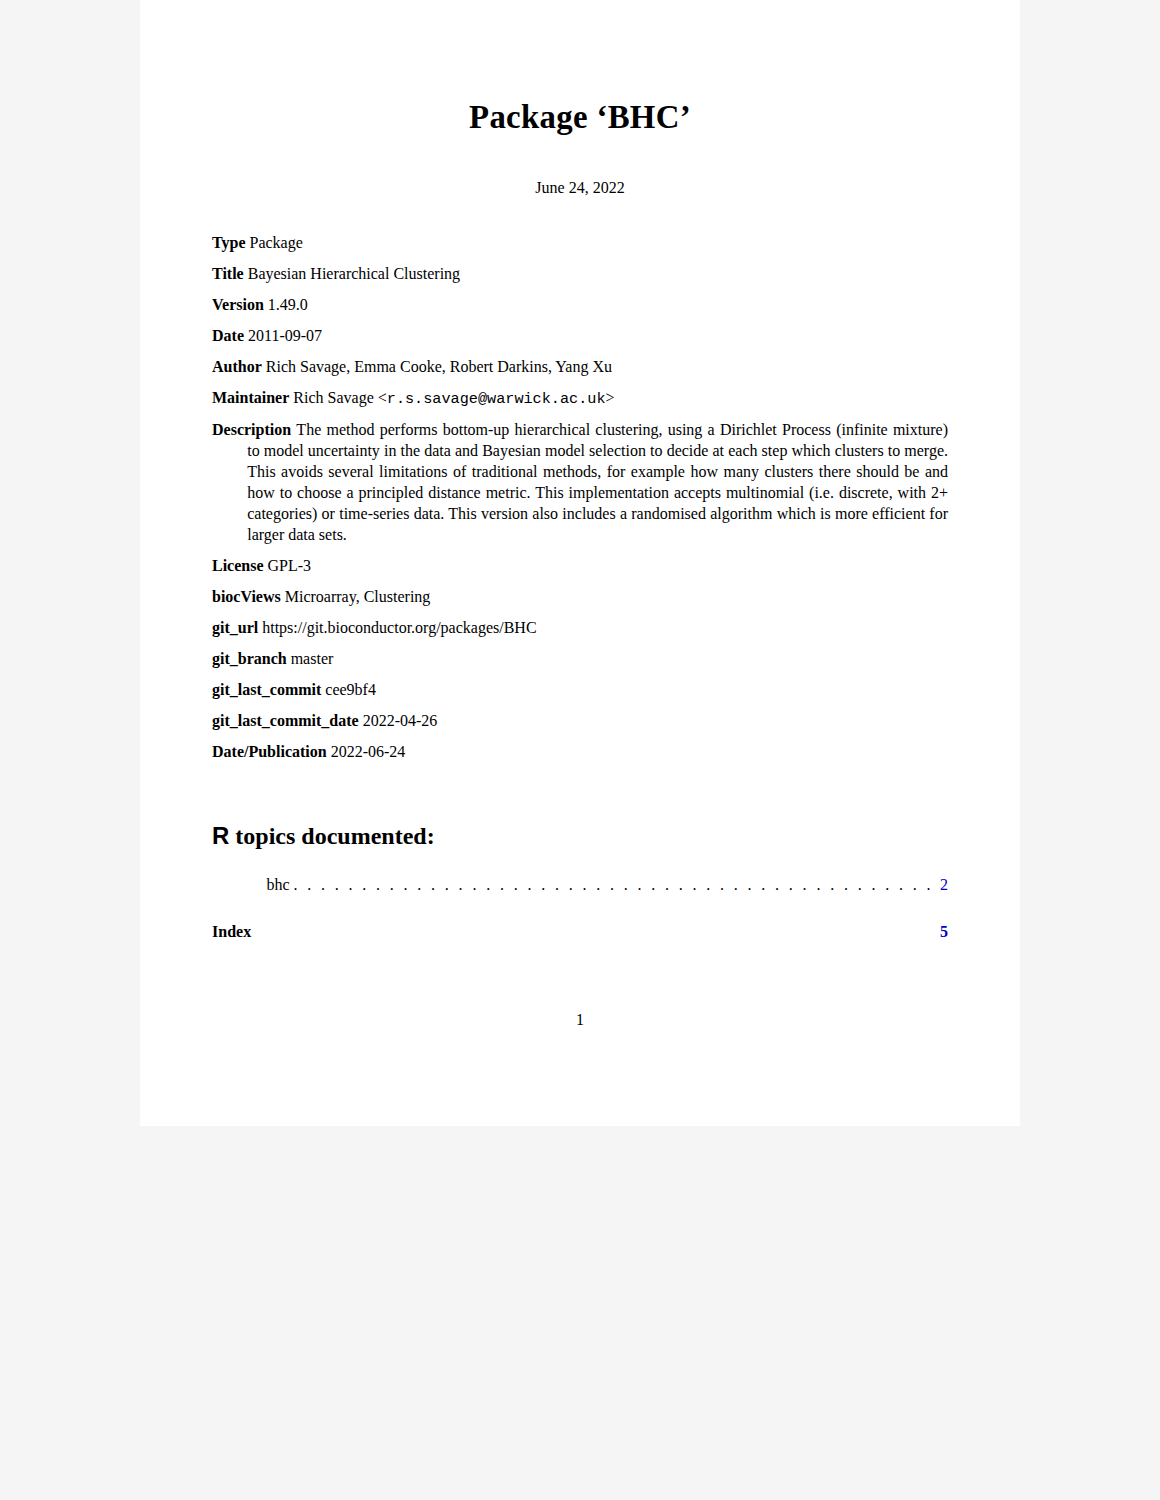Package ‘BHC’
June 24, 2022
Type
Package
Title
Bayesian Hierarchical Clustering
Version
1.49.0
Date
2011-09-07
Author
Rich Savage, Emma Cooke, Robert Darkins, Yang Xu
Maintainer
Rich Savage <r.s.savage@warwick.ac.uk>
Description
The method performs bottom-up hierarchical clustering, using a Dirichlet Process (infinite mixture) to model uncertainty in the data and Bayesian model selection to decide at each step which clusters to merge. This avoids several limitations of traditional methods, for example how many clusters there should be and how to choose a principled distance metric. This implementation accepts multinomial (i.e. discrete, with 2+ categories) or time-series data. This version also includes a randomised algorithm which is more efficient for larger data sets.
License
GPL-3
biocViews
Microarray, Clustering
git_url
https://git.bioconductor.org/packages/BHC
git_branch
master
git_last_commit
cee9bf4
git_last_commit_date
2022-04-26
Date/Publication
2022-06-24
R topics documented:
bhc. . . . . . . . . . . . . . . . . . . . . . . . . . . . . . . . . . . . . . . . . . . . . . . . . . . . 2
Index 5
1